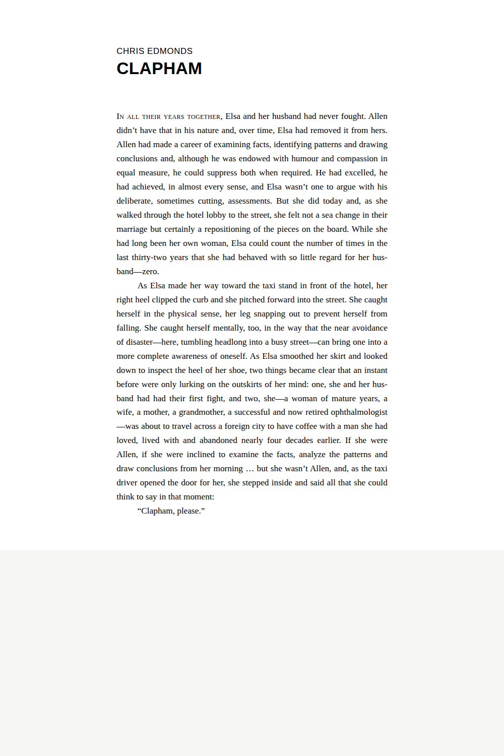CHRIS EDMONDS
CLAPHAM
In all their years together, Elsa and her husband had never fought. Allen didn’t have that in his nature and, over time, Elsa had removed it from hers. Allen had made a career of examining facts, identifying patterns and drawing conclusions and, although he was endowed with humour and compassion in equal measure, he could suppress both when required. He had excelled, he had achieved, in almost every sense, and Elsa wasn’t one to argue with his deliberate, sometimes cutting, assessments. But she did today and, as she walked through the hotel lobby to the street, she felt not a sea change in their marriage but certainly a repositioning of the pieces on the board. While she had long been her own woman, Elsa could count the number of times in the last thirty-two years that she had behaved with so little regard for her husband—zero.
As Elsa made her way toward the taxi stand in front of the hotel, her right heel clipped the curb and she pitched forward into the street. She caught herself in the physical sense, her leg snapping out to prevent herself from falling. She caught herself mentally, too, in the way that the near avoidance of disaster—here, tumbling headlong into a busy street—can bring one into a more complete awareness of oneself. As Elsa smoothed her skirt and looked down to inspect the heel of her shoe, two things became clear that an instant before were only lurking on the outskirts of her mind: one, she and her husband had had their first fight, and two, she—a woman of mature years, a wife, a mother, a grandmother, a successful and now retired ophthalmologist—was about to travel across a foreign city to have coffee with a man she had loved, lived with and abandoned nearly four decades earlier. If she were Allen, if she were inclined to examine the facts, analyze the patterns and draw conclusions from her morning … but she wasn’t Allen, and, as the taxi driver opened the door for her, she stepped inside and said all that she could think to say in that moment:
“Clapham, please.”